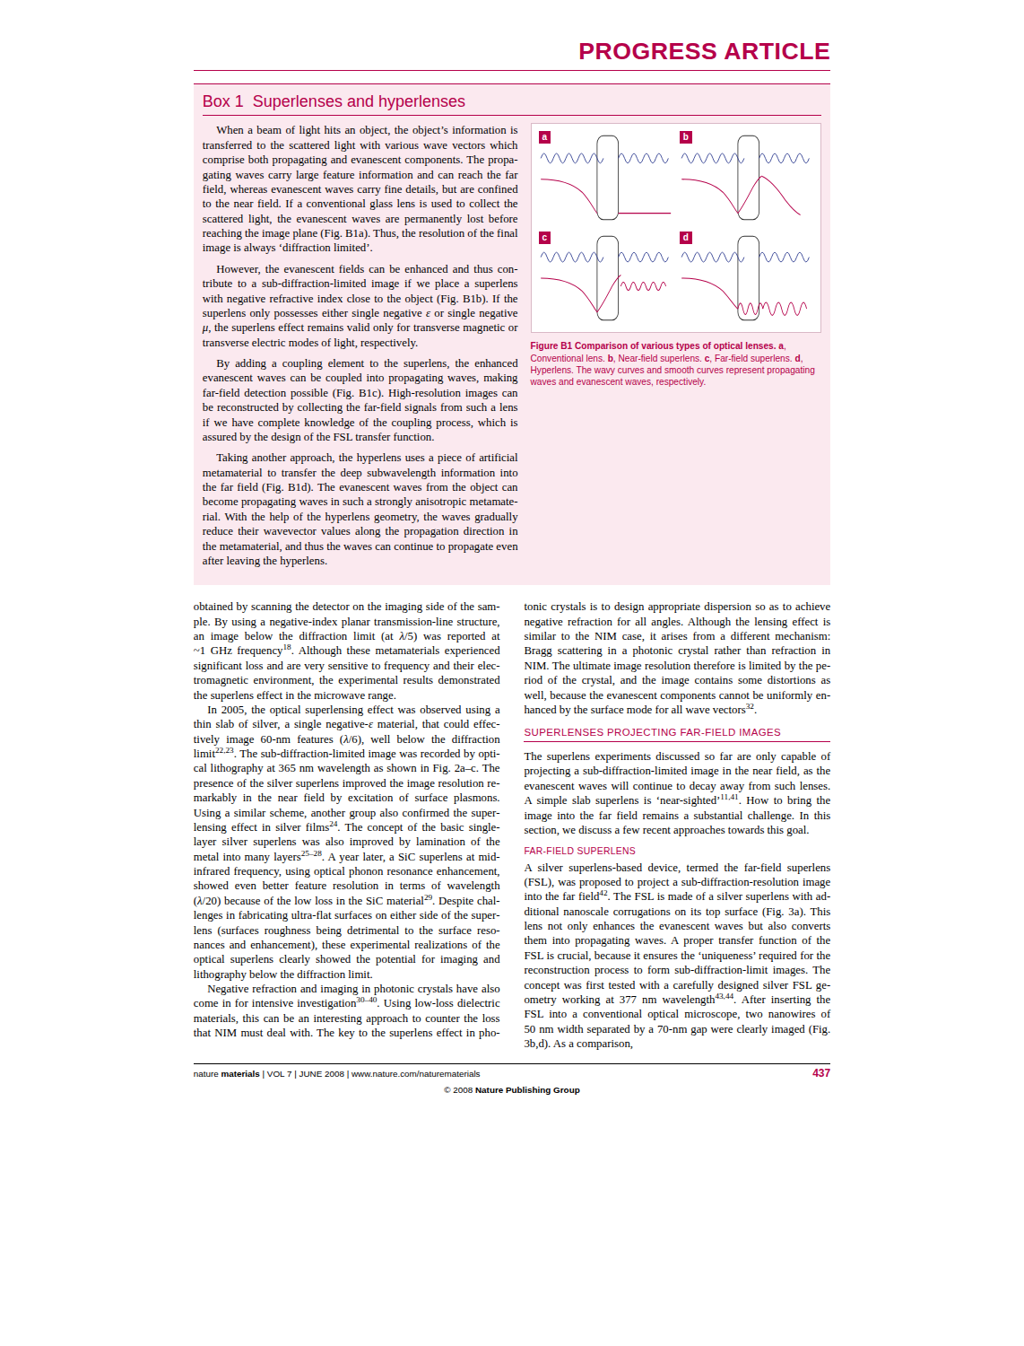PROGRESS ARTICLE
Box 1 Superlenses and hyperlenses
When a beam of light hits an object, the object’s information is transferred to the scattered light with various wave vectors which comprise both propagating and evanescent components. The propagating waves carry large feature information and can reach the far field, whereas evanescent waves carry fine details, but are confined to the near field. If a conventional glass lens is used to collect the scattered light, the evanescent waves are permanently lost before reaching the image plane (Fig. B1a). Thus, the resolution of the final image is always ‘diffraction limited’.
However, the evanescent fields can be enhanced and thus contribute to a sub-diffraction-limited image if we place a superlens with negative refractive index close to the object (Fig. B1b). If the superlens only possesses either single negative ε or single negative μ, the superlens effect remains valid only for transverse magnetic or transverse electric modes of light, respectively.
By adding a coupling element to the superlens, the enhanced evanescent waves can be coupled into propagating waves, making far-field detection possible (Fig. B1c). High-resolution images can be reconstructed by collecting the far-field signals from such a lens if we have complete knowledge of the coupling process, which is assured by the design of the FSL transfer function.
Taking another approach, the hyperlens uses a piece of artificial metamaterial to transfer the deep subwavelength information into the far field (Fig. B1d). The evanescent waves from the object can become propagating waves in such a strongly anisotropic metamaterial. With the help of the hyperlens geometry, the waves gradually reduce their wavevector values along the propagation direction in the metamaterial, and thus the waves can continue to propagate even after leaving the hyperlens.
a
b
c
d
Figure B1 Comparison of various types of optical lenses. a, Conventional lens. b, Near-field superlens. c, Far-field superlens. d, Hyperlens. The wavy curves and smooth curves represent propagating waves and evanescent waves, respectively.
obtained by scanning the detector on the imaging side of the sample. By using a negative-index planar transmission-line structure, an image below the diffraction limit (at λ/5) was reported at ~1 GHz frequency18. Although these metamaterials experienced significant loss and are very sensitive to frequency and their electromagnetic environment, the experimental results demonstrated the superlens effect in the microwave range.
In 2005, the optical superlensing effect was observed using a thin slab of silver, a single negative-ε material, that could effectively image 60-nm features (λ/6), well below the diffraction limit22,23. The sub-diffraction-limited image was recorded by optical lithography at 365 nm wavelength as shown in Fig. 2a–c. The presence of the silver superlens improved the image resolution remarkably in the near field by excitation of surface plasmons. Using a similar scheme, another group also confirmed the superlensing effect in silver films24. The concept of the basic single-layer silver superlens was also improved by lamination of the metal into many layers25–28. A year later, a SiC superlens at mid-infrared frequency, using optical phonon resonance enhancement, showed even better feature resolution in terms of wavelength (λ/20) because of the low loss in the SiC material29. Despite challenges in fabricating ultra-flat surfaces on either side of the superlens (surfaces roughness being detrimental to the surface resonances and enhancement), these experimental realizations of the optical superlens clearly showed the potential for imaging and lithography below the diffraction limit.
Negative refraction and imaging in photonic crystals have also come in for intensive investigation30–40. Using low-loss dielectric materials, this can be an interesting approach to counter the loss that NIM must deal with. The key to the superlens effect in photonic crystals is to design appropriate dispersion so as to achieve negative refraction for all angles. Although the lensing effect is similar to the NIM case, it arises from a different mechanism: Bragg scattering in a photonic crystal rather than refraction in NIM. The ultimate image resolution therefore is limited by the period of the crystal, and the image contains some distortions as well, because the evanescent components cannot be uniformly enhanced by the surface mode for all wave vectors32.
SUPERLENSES PROJECTING FAR-FIELD IMAGES
The superlens experiments discussed so far are only capable of projecting a sub-diffraction-limited image in the near field, as the evanescent waves will continue to decay away from such lenses. A simple slab superlens is ‘near-sighted’11,41. How to bring the image into the far field remains a substantial challenge. In this section, we discuss a few recent approaches towards this goal.
FAR-FIELD SUPERLENS
A silver superlens-based device, termed the far-field superlens (FSL), was proposed to project a sub-diffraction-resolution image into the far field42. The FSL is made of a silver superlens with additional nanoscale corrugations on its top surface (Fig. 3a). This lens not only enhances the evanescent waves but also converts them into propagating waves. A proper transfer function of the FSL is crucial, because it ensures the ‘uniqueness’ required for the reconstruction process to form sub-diffraction-limit images. The concept was first tested with a carefully designed silver FSL geometry working at 377 nm wavelength43,44. After inserting the FSL into a conventional optical microscope, two nanowires of 50 nm width separated by a 70-nm gap were clearly imaged (Fig. 3b,d). As a comparison,
nature materials | VOL 7 | JUNE 2008 | www.nature.com/naturematerials
437
© 2008 Nature Publishing Group